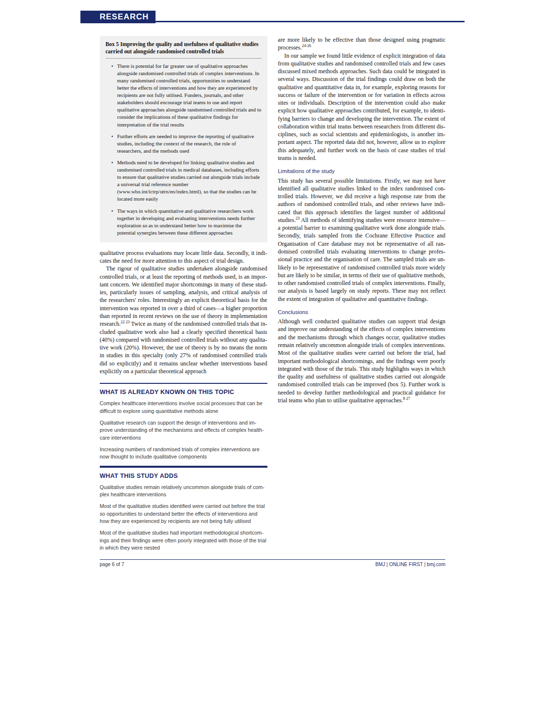RESEARCH
Box 5 Improving the quality and usefulness of qualitative studies carried out alongside randomised controlled trials
There is potential for far greater use of qualitative approaches alongside randomised controlled trials of complex interventions. In many randomised controlled trials, opportunities to understand better the effects of interventions and how they are experienced by recipients are not fully utilised. Funders, journals, and other stakeholders should encourage trial teams to use and report qualitative approaches alongside randomised controlled trials and to consider the implications of these qualitative findings for interpretation of the trial results
Further efforts are needed to improve the reporting of qualitative studies, including the context of the research, the role of researchers, and the methods used
Methods need to be developed for linking qualitative studies and randomised controlled trials in medical databases, including efforts to ensure that qualitative studies carried out alongside trials include a universal trial reference number (www.who.int/ictrp/utrn/en/index.html), so that the studies can be located more easily
The ways in which quantitative and qualitative researchers work together in developing and evaluating interventions needs further exploration so as to understand better how to maximise the potential synergies between these different approaches
qualitative process evaluations may locate little data. Secondly, it indicates the need for more attention to this aspect of trial design.
The rigour of qualitative studies undertaken alongside randomised controlled trials, or at least the reporting of methods used, is an important concern. We identified major shortcomings in many of these studies, particularly issues of sampling, analysis, and critical analysis of the researchers' roles. Interestingly an explicit theoretical basis for the intervention was reported in over a third of cases—a higher proportion than reported in recent reviews on the use of theory in implementation research.22 23 Twice as many of the randomised controlled trials that included qualitative work also had a clearly specified theoretical basis (40%) compared with randomised controlled trials without any qualitative work (20%). However, the use of theory is by no means the norm in studies in this specialty (only 27% of randomised controlled trials did so explicitly) and it remains unclear whether interventions based explicitly on a particular theoretical approach
WHAT IS ALREADY KNOWN ON THIS TOPIC
Complex healthcare interventions involve social processes that can be difficult to explore using quantitative methods alone
Qualitative research can support the design of interventions and improve understanding of the mechanisms and effects of complex healthcare interventions
Increasing numbers of randomised trials of complex interventions are now thought to include qualitative components
WHAT THIS STUDY ADDS
Qualitative studies remain relatively uncommon alongside trials of complex healthcare interventions
Most of the qualitative studies identified were carried out before the trial so opportunities to understand better the effects of interventions and how they are experienced by recipients are not being fully utilised
Most of the qualitative studies had important methodological shortcomings and their findings were often poorly integrated with those of the trial in which they were nested
are more likely to be effective than those designed using pragmatic processes.24-26
In our sample we found little evidence of explicit integration of data from qualitative studies and randomised controlled trials and few cases discussed mixed methods approaches. Such data could be integrated in several ways. Discussion of the trial findings could draw on both the qualitative and quantitative data in, for example, exploring reasons for success or failure of the intervention or for variation in effects across sites or individuals. Description of the intervention could also make explicit how qualitative approaches contributed, for example, to identifying barriers to change and developing the intervention. The extent of collaboration within trial teams between researchers from different disciplines, such as social scientists and epidemiologists, is another important aspect. The reported data did not, however, allow us to explore this adequately, and further work on the basis of case studies of trial teams is needed.
Limitations of the study
This study has several possible limitations. Firstly, we may not have identified all qualitative studies linked to the index randomised controlled trials. However, we did receive a high response rate from the authors of randomised controlled trials, and other reviews have indicated that this approach identifies the largest number of additional studies.23 All methods of identifying studies were resource intensive—a potential barrier to examining qualitative work done alongside trials. Secondly, trials sampled from the Cochrane Effective Practice and Organisation of Care database may not be representative of all randomised controlled trials evaluating interventions to change professional practice and the organisation of care. The sampled trials are unlikely to be representative of randomised controlled trials more widely but are likely to be similar, in terms of their use of qualitative methods, to other randomised controlled trials of complex interventions. Finally, our analysis is based largely on study reports. These may not reflect the extent of integration of qualitative and quantitative findings.
Conclusions
Although well conducted qualitative studies can support trial design and improve our understanding of the effects of complex interventions and the mechanisms through which changes occur, qualitative studies remain relatively uncommon alongside trials of complex interventions. Most of the qualitative studies were carried out before the trial, had important methodological shortcomings, and the findings were poorly integrated with those of the trials. This study highlights ways in which the quality and usefulness of qualitative studies carried out alongside randomised controlled trials can be improved (box 5). Further work is needed to develop further methodological and practical guidance for trial teams who plan to utilise qualitative approaches.8 27
page 6 of 7
BMJ | ONLINE FIRST | bmj.com